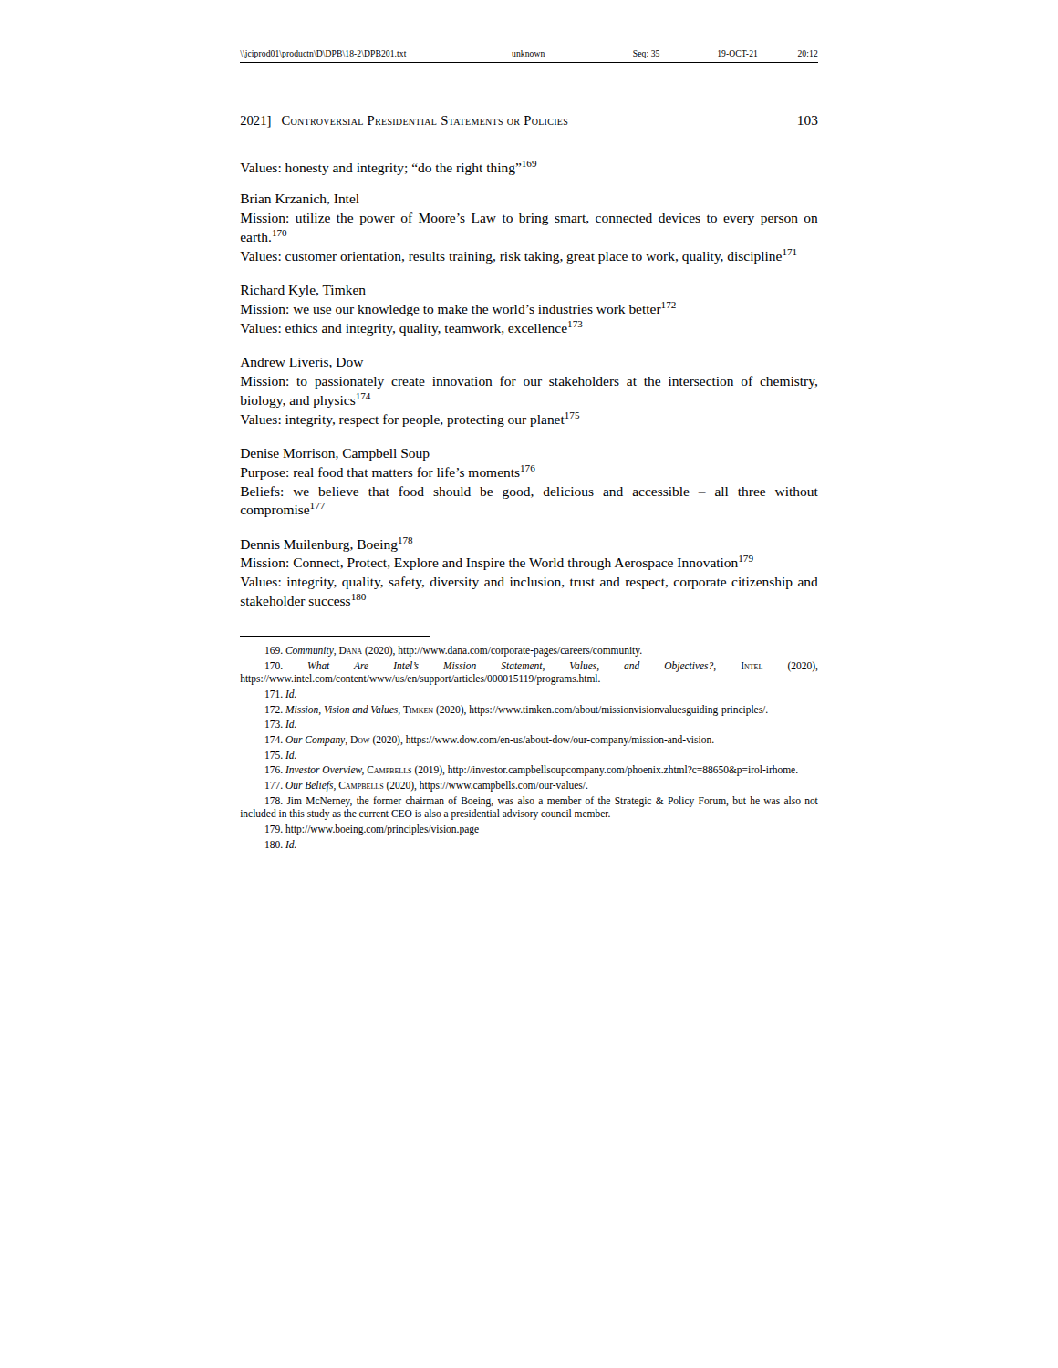\\jciprod01\productn\D\DPB\18-2\DPB201.txt unknown Seq: 35 19-OCT-21 20:12
2021] Controversial Presidential Statements or Policies 103
Values: honesty and integrity; “do the right thing”169
Brian Krzanich, Intel
Mission: utilize the power of Moore’s Law to bring smart, connected devices to every person on earth.170
Values: customer orientation, results training, risk taking, great place to work, quality, discipline171
Richard Kyle, Timken
Mission: we use our knowledge to make the world’s industries work better172
Values: ethics and integrity, quality, teamwork, excellence173
Andrew Liveris, Dow
Mission: to passionately create innovation for our stakeholders at the intersection of chemistry, biology, and physics174
Values: integrity, respect for people, protecting our planet175
Denise Morrison, Campbell Soup
Purpose: real food that matters for life’s moments176
Beliefs: we believe that food should be good, delicious and accessible – all three without compromise177
Dennis Muilenburg, Boeing178
Mission: Connect, Protect, Explore and Inspire the World through Aerospace Innovation179
Values: integrity, quality, safety, diversity and inclusion, trust and respect, corporate citizenship and stakeholder success180
169. Community, Dana (2020), http://www.dana.com/corporate-pages/careers/community.
170. What Are Intel’s Mission Statement, Values, and Objectives?, Intel (2020), https://www.intel.com/content/www/us/en/support/articles/000015119/programs.html.
171. Id.
172. Mission, Vision and Values, Timken (2020), https://www.timken.com/about/missionvisionvaluesguiding-principles/.
173. Id.
174. Our Company, Dow (2020), https://www.dow.com/en-us/about-dow/our-company/mission-and-vision.
175. Id.
176. Investor Overview, Campbells (2019), http://investor.campbellsoupcompany.com/phoenix.zhtml?c=88650&p=irol-irhome.
177. Our Beliefs, Campbells (2020), https://www.campbells.com/our-values/.
178. Jim McNerney, the former chairman of Boeing, was also a member of the Strategic & Policy Forum, but he was also not included in this study as the current CEO is also a presidential advisory council member.
179. http://www.boeing.com/principles/vision.page
180. Id.